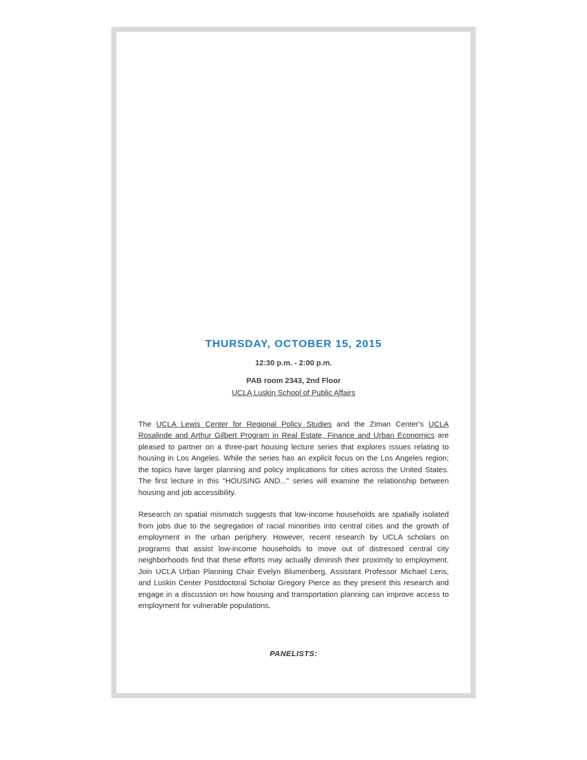THURSDAY, OCTOBER 15, 2015
12:30 p.m. - 2:00 p.m.
PAB room 2343, 2nd Floor
UCLA Luskin School of Public Affairs
The UCLA Lewis Center for Regional Policy Studies and the Ziman Center's UCLA Rosalinde and Arthur Gilbert Program in Real Estate, Finance and Urban Economics are pleased to partner on a three-part housing lecture series that explores issues relating to housing in Los Angeles. While the series has an explicit focus on the Los Angeles region; the topics have larger planning and policy implications for cities across the United States. The first lecture in this "HOUSING AND..." series will examine the relationship between housing and job accessibility.
Research on spatial mismatch suggests that low-income households are spatially isolated from jobs due to the segregation of racial minorities into central cities and the growth of employment in the urban periphery. However, recent research by UCLA scholars on programs that assist low-income households to move out of distressed central city neighborhoods find that these efforts may actually diminish their proximity to employment. Join UCLA Urban Planning Chair Evelyn Blumenberg, Assistant Professor Michael Lens, and Luskin Center Postdoctoral Scholar Gregory Pierce as they present this research and engage in a discussion on how housing and transportation planning can improve access to employment for vulnerable populations.
PANELISTS: